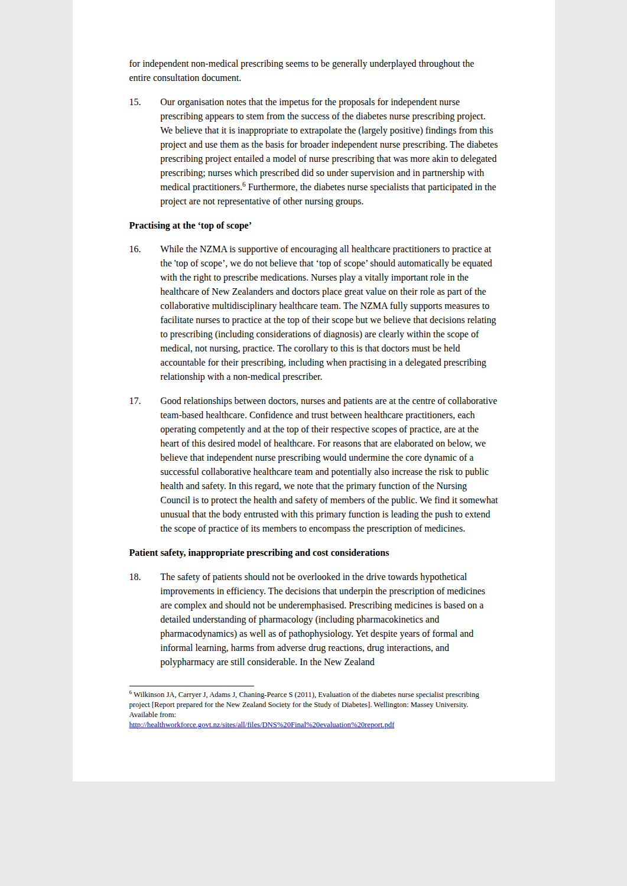for independent non-medical prescribing seems to be generally underplayed throughout the entire consultation document.
15.
Our organisation notes that the impetus for the proposals for independent nurse prescribing appears to stem from the success of the diabetes nurse prescribing project. We believe that it is inappropriate to extrapolate the (largely positive) findings from this project and use them as the basis for broader independent nurse prescribing. The diabetes prescribing project entailed a model of nurse prescribing that was more akin to delegated prescribing; nurses which prescribed did so under supervision and in partnership with medical practitioners.6 Furthermore, the diabetes nurse specialists that participated in the project are not representative of other nursing groups.
Practising at the ‘top of scope’
16.
While the NZMA is supportive of encouraging all healthcare practitioners to practice at the 'top of scope’, we do not believe that ‘top of scope’ should automatically be equated with the right to prescribe medications. Nurses play a vitally important role in the healthcare of New Zealanders and doctors place great value on their role as part of the collaborative multidisciplinary healthcare team. The NZMA fully supports measures to facilitate nurses to practice at the top of their scope but we believe that decisions relating to prescribing (including considerations of diagnosis) are clearly within the scope of medical, not nursing, practice. The corollary to this is that doctors must be held accountable for their prescribing, including when practising in a delegated prescribing relationship with a non-medical prescriber.
17.
Good relationships between doctors, nurses and patients are at the centre of collaborative team-based healthcare. Confidence and trust between healthcare practitioners, each operating competently and at the top of their respective scopes of practice, are at the heart of this desired model of healthcare. For reasons that are elaborated on below, we believe that independent nurse prescribing would undermine the core dynamic of a successful collaborative healthcare team and potentially also increase the risk to public health and safety. In this regard, we note that the primary function of the Nursing Council is to protect the health and safety of members of the public. We find it somewhat unusual that the body entrusted with this primary function is leading the push to extend the scope of practice of its members to encompass the prescription of medicines.
Patient safety, inappropriate prescribing and cost considerations
18.
The safety of patients should not be overlooked in the drive towards hypothetical improvements in efficiency. The decisions that underpin the prescription of medicines are complex and should not be underemphasised. Prescribing medicines is based on a detailed understanding of pharmacology (including pharmacokinetics and pharmacodynamics) as well as of pathophysiology. Yet despite years of formal and informal learning, harms from adverse drug reactions, drug interactions, and polypharmacy are still considerable. In the New Zealand
6 Wilkinson JA, Carryer J, Adams J, Chaning-Pearce S (2011), Evaluation of the diabetes nurse specialist prescribing project [Report prepared for the New Zealand Society for the Study of Diabetes]. Wellington: Massey University. Available from:
http://healthworkforce.govt.nz/sites/all/files/DNS%20Final%20evaluation%20report.pdf